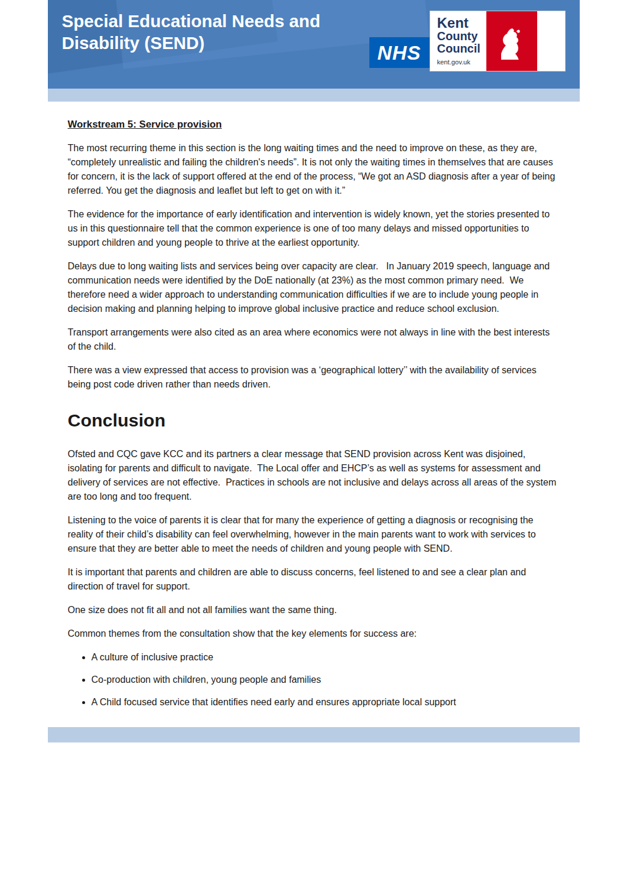Special Educational Needs and Disability (SEND)
NHS
Kent County Council kent.gov.uk
Workstream 5: Service provision
The most recurring theme in this section is the long waiting times and the need to improve on these, as they are, “completely unrealistic and failing the children's needs”. It is not only the waiting times in themselves that are causes for concern, it is the lack of support offered at the end of the process, “We got an ASD diagnosis after a year of being referred. You get the diagnosis and leaflet but left to get on with it.”
The evidence for the importance of early identification and intervention is widely known, yet the stories presented to us in this questionnaire tell that the common experience is one of too many delays and missed opportunities to support children and young people to thrive at the earliest opportunity.
Delays due to long waiting lists and services being over capacity are clear. In January 2019 speech, language and communication needs were identified by the DoE nationally (at 23%) as the most common primary need. We therefore need a wider approach to understanding communication difficulties if we are to include young people in decision making and planning helping to improve global inclusive practice and reduce school exclusion.
Transport arrangements were also cited as an area where economics were not always in line with the best interests of the child.
There was a view expressed that access to provision was a ‘geographical lottery’’ with the availability of services being post code driven rather than needs driven.
Conclusion
Ofsted and CQC gave KCC and its partners a clear message that SEND provision across Kent was disjoined, isolating for parents and difficult to navigate. The Local offer and EHCP’s as well as systems for assessment and delivery of services are not effective. Practices in schools are not inclusive and delays across all areas of the system are too long and too frequent.
Listening to the voice of parents it is clear that for many the experience of getting a diagnosis or recognising the reality of their child’s disability can feel overwhelming, however in the main parents want to work with services to ensure that they are better able to meet the needs of children and young people with SEND.
It is important that parents and children are able to discuss concerns, feel listened to and see a clear plan and direction of travel for support.
One size does not fit all and not all families want the same thing.
Common themes from the consultation show that the key elements for success are:
A culture of inclusive practice
Co-production with children, young people and families
A Child focused service that identifies need early and ensures appropriate local support